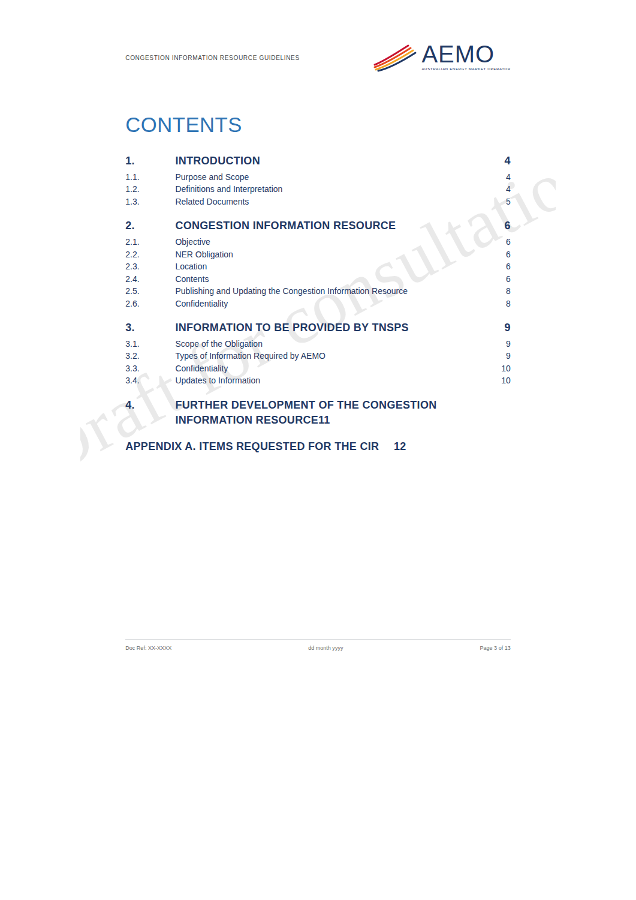Draft for consultation
CONGESTION INFORMATION RESOURCE GUIDELINES
AEMO
AUSTRALIAN ENERGY MARKET OPERATOR
CONTENTS
1. INTRODUCTION 4
1.1. Purpose and Scope 4
1.2. Definitions and Interpretation 4
1.3. Related Documents 5
2. CONGESTION INFORMATION RESOURCE 6
2.1. Objective 6
2.2. NER Obligation 6
2.3. Location 6
2.4. Contents 6
2.5. Publishing and Updating the Congestion Information Resource 8
2.6. Confidentiality 8
3. INFORMATION TO BE PROVIDED BY TNSPS 9
3.1. Scope of the Obligation 9
3.2. Types of Information Required by AEMO 9
3.3. Confidentiality 10
3.4. Updates to Information 10
4. FURTHER DEVELOPMENT OF THE CONGESTION
INFORMATION RESOURCE 11
APPENDIX A. ITEMS REQUESTED FOR THE CIR 12
Doc Ref: XX-XXXX
dd month yyyy
Page 3 of 13